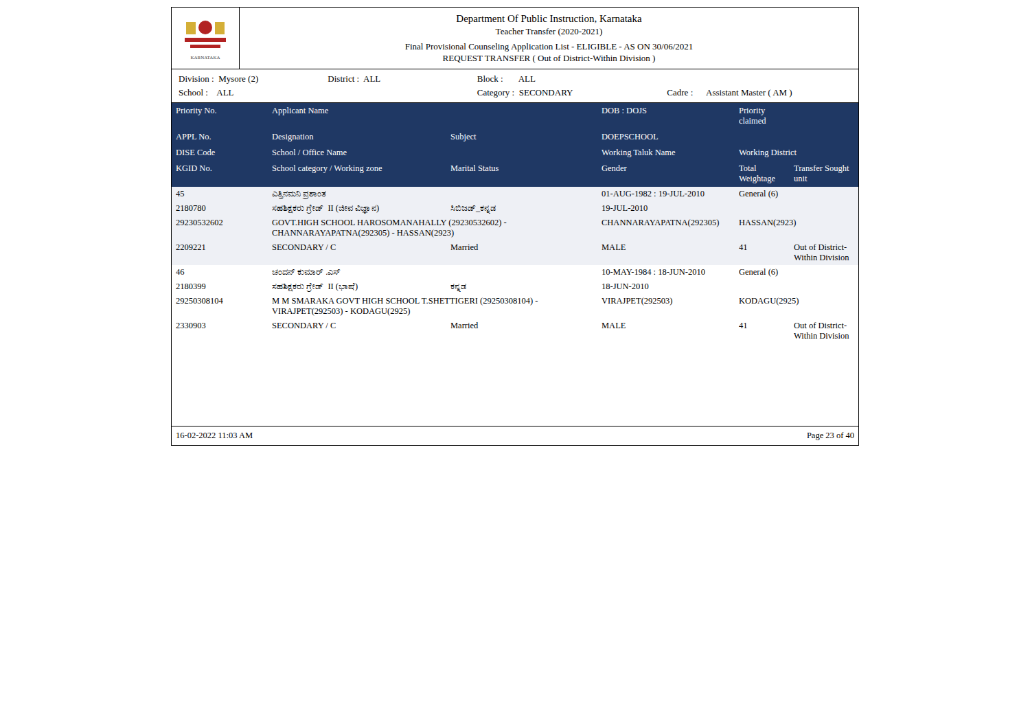Department Of Public Instruction, Karnataka
Teacher Transfer (2020-2021)
Final Provisional Counseling Application List - ELIGIBLE - AS ON 30/06/2021
REQUEST TRANSFER ( Out of District-Within Division )
Division : Mysore (2)
District : ALL
Block : ALL
School : ALL
Category : SECONDARY
Cadre : Assistant Master ( AM )
| Priority No. | Applicant Name | | DOB : DOJS | Priority claimed | |
| --- | --- | --- | --- | --- | --- |
| APPL No. | Designation | Subject | DOEPSCHOOL | | |
| DISE Code | School / Office Name | | Working Taluk Name | Working District |
| KGID No. | School category / Working zone | Marital Status | Gender | Total Weightage | Transfer Sought unit |
| 45 | ಎತ್ತಿನಮನಿ ಪ್ರಶಾಂತ | | 01-AUG-1982 : 19-JUL-2010 | General (6) | |
| 2180780 | ಸಹಶಿಕ್ಷಕರು ಗ್ರೇಡ್ II (ಜೀವ ವಿಜ್ಞಾನ) | ಸಿಬಿಜಡ್_ಕನ್ನಡ | 19-JUL-2010 | | |
| 29230532602 | GOVT.HIGH SCHOOL HAROSOMANAHALLY (29230532602) - CHANNARAYAPATNA(292305) - HASSAN(2923) | CHANNARAYAPATNA(292305) | HASSAN(2923) |
| 2209221 | SECONDARY / C | Married | MALE | 41 | Out of District-Within Division |
| 46 | ಚಂದನ್ ಕುಮಾರ್ .ಎಸ್ | | 10-MAY-1984 : 18-JUN-2010 | General (6) | |
| 2180399 | ಸಹಶಿಕ್ಷಕರು ಗ್ರೇಡ್ II (ಭಾಷೆ) | ಕನ್ನಡ | 18-JUN-2010 | | |
| 29250308104 | M M SMARAKA GOVT HIGH SCHOOL T.SHETTIGERI (29250308104) - VIRAJPET(292503) - KODAGU(2925) | VIRAJPET(292503) | KODAGU(2925) |
| 2330903 | SECONDARY / C | Married | MALE | 41 | Out of District-Within Division |
16-02-2022 11:03 AM
Page 23 of 40